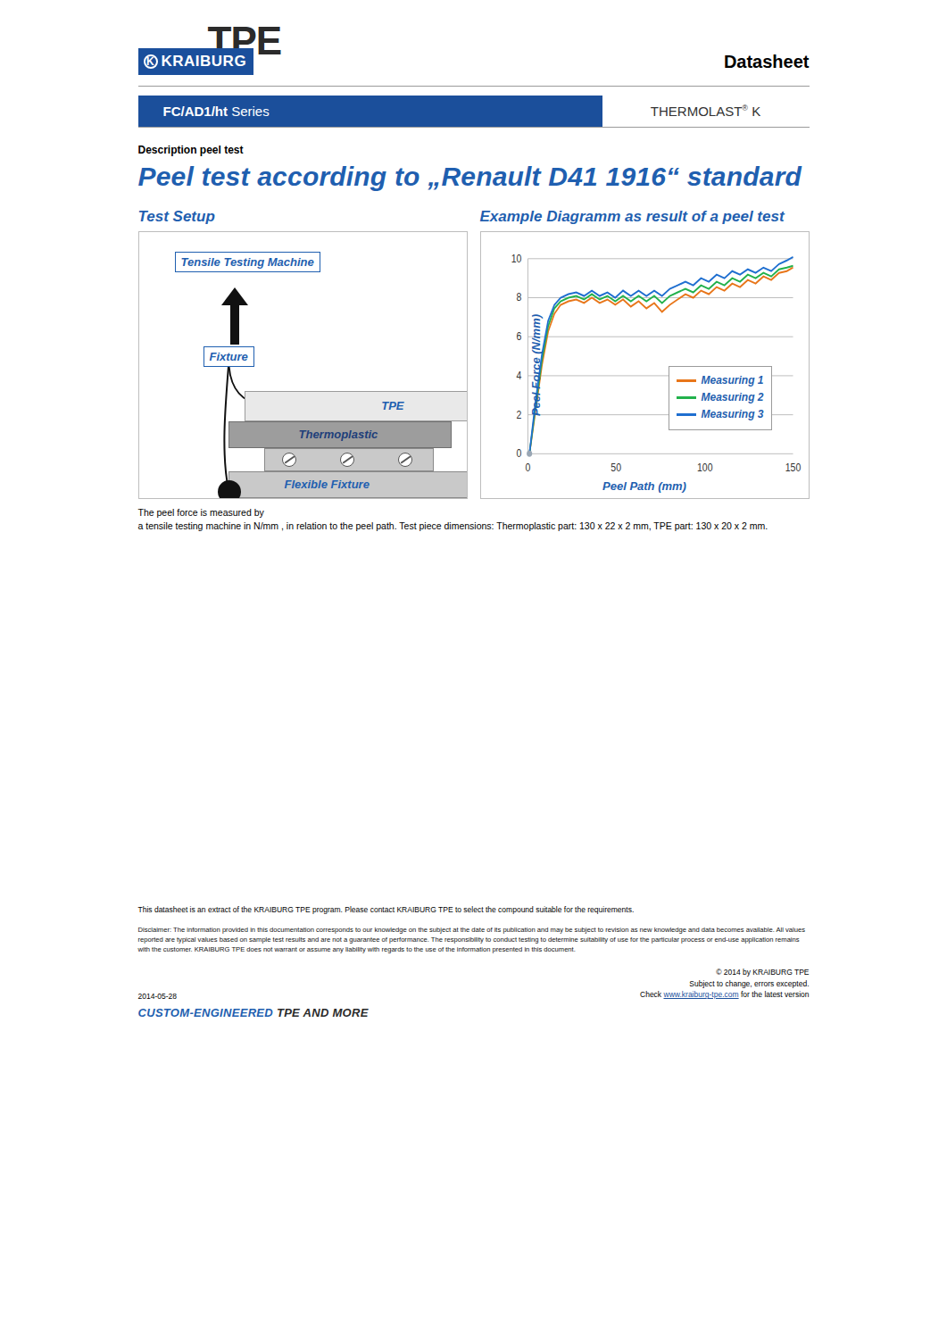TPE
KKRAIBURG
Datasheet
FC/AD1/ht Series
THERMOLAST® K
Description peel test
Peel test according to „Renault D41 1916“ standard
Test Setup
Tensile Testing Machine
Fixture
TPE
Thermoplastic
Flexible Fixture
Example Diagramm as result of a peel test
Peel Force (N/mm)
Peel Path (mm)
0 2 4 6 8 10 0 50 100 150
Measuring 1
Measuring 2
Measuring 3
The peel force is measured by
a tensile testing machine in N/mm , in relation to the peel path. Test piece dimensions: Thermoplastic part: 130 x 22 x 2 mm, TPE part: 130 x 20 x 2 mm.
This datasheet is an extract of the KRAIBURG TPE program. Please contact KRAIBURG TPE to select the compound suitable for the requirements.
Disclaimer: The information provided in this documentation corresponds to our knowledge on the subject at the date of its publication and may be subject to revision as new knowledge and data becomes available. All values reported are typical values based on sample test results and are not a guarantee of performance. The responsibility to conduct testing to determine suitability of use for the particular process or end-use application remains with the customer. KRAIBURG TPE does not warrant or assume any liability with regards to the use of the information presented in this document.
2014-05-28
© 2014 by KRAIBURG TPE
Subject to change, errors excepted.
Check www.kraiburg-tpe.com for the latest version
CUSTOM-ENGINEERED TPE AND MORE